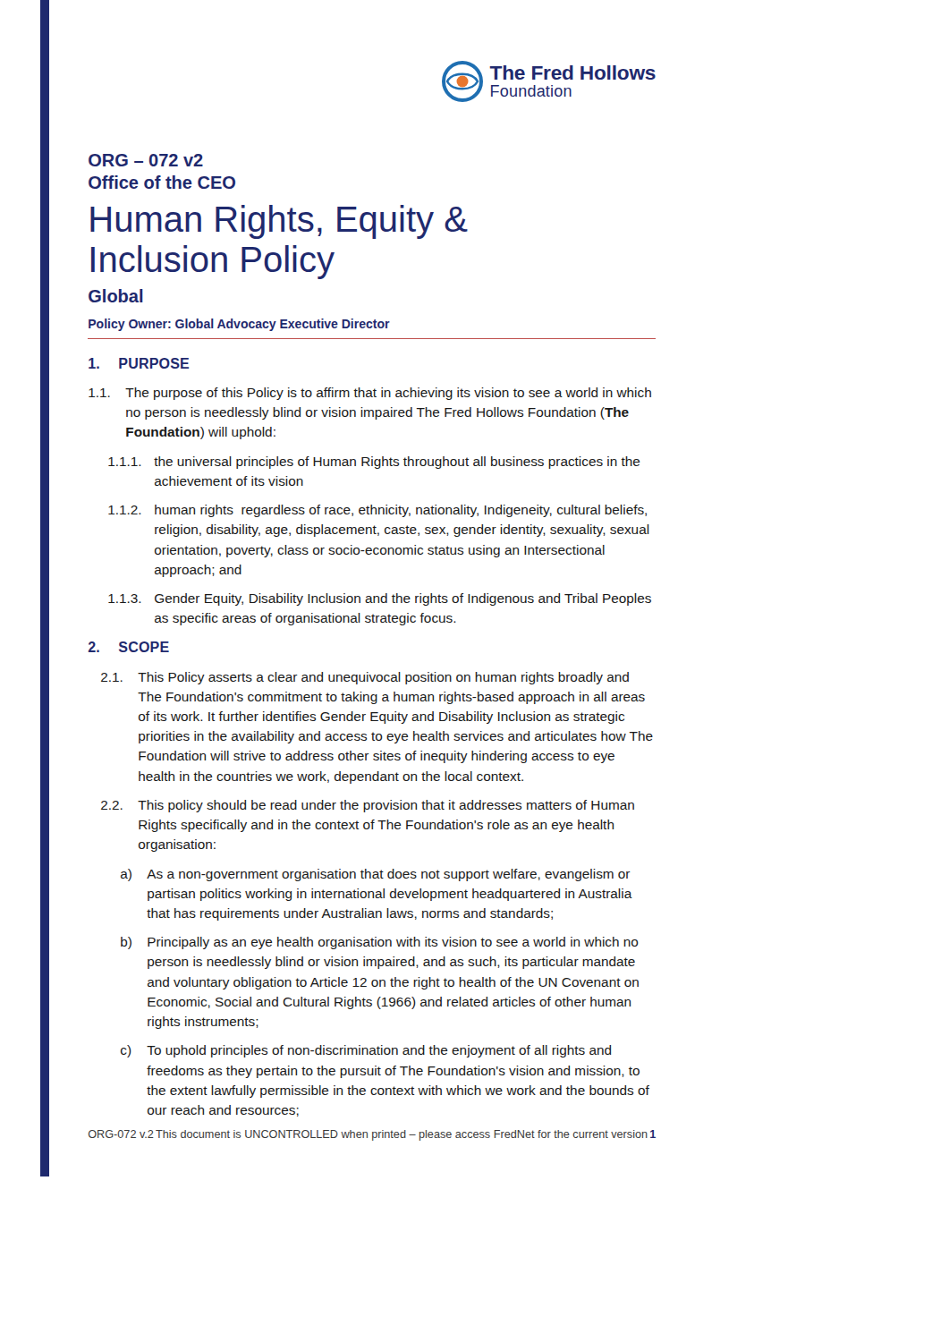The Fred Hollows
Foundation
ORG – 072 v2
Office of the CEO
Human Rights, Equity &
Inclusion Policy
Global
Policy Owner: Global Advocacy Executive Director
1. PURPOSE
1.1.
The purpose of this Policy is to affirm that in achieving its vision to see a world in which no person is needlessly blind or vision impaired The Fred Hollows Foundation (The Foundation) will uphold:
1.1.1.
the universal principles of Human Rights throughout all business practices in the achievement of its vision
1.1.2.
human rights regardless of race, ethnicity, nationality, Indigeneity, cultural beliefs, religion, disability, age, displacement, caste, sex, gender identity, sexuality, sexual orientation, poverty, class or socio-economic status using an Intersectional approach; and
1.1.3.
Gender Equity, Disability Inclusion and the rights of Indigenous and Tribal Peoples as specific areas of organisational strategic focus.
2. SCOPE
2.1.
This Policy asserts a clear and unequivocal position on human rights broadly and The Foundation's commitment to taking a human rights-based approach in all areas of its work. It further identifies Gender Equity and Disability Inclusion as strategic priorities in the availability and access to eye health services and articulates how The Foundation will strive to address other sites of inequity hindering access to eye health in the countries we work, dependant on the local context.
2.2.
This policy should be read under the provision that it addresses matters of Human Rights specifically and in the context of The Foundation's role as an eye health organisation:
a)
As a non-government organisation that does not support welfare, evangelism or partisan politics working in international development headquartered in Australia that has requirements under Australian laws, norms and standards;
b)
Principally as an eye health organisation with its vision to see a world in which no person is needlessly blind or vision impaired, and as such, its particular mandate and voluntary obligation to Article 12 on the right to health of the UN Covenant on Economic, Social and Cultural Rights (1966) and related articles of other human rights instruments;
c)
To uphold principles of non-discrimination and the enjoyment of all rights and freedoms as they pertain to the pursuit of The Foundation's vision and mission, to the extent lawfully permissible in the context with which we work and the bounds of our reach and resources;
ORG-072 v.2
This document is UNCONTROLLED when printed – please access FredNet for the current version
1